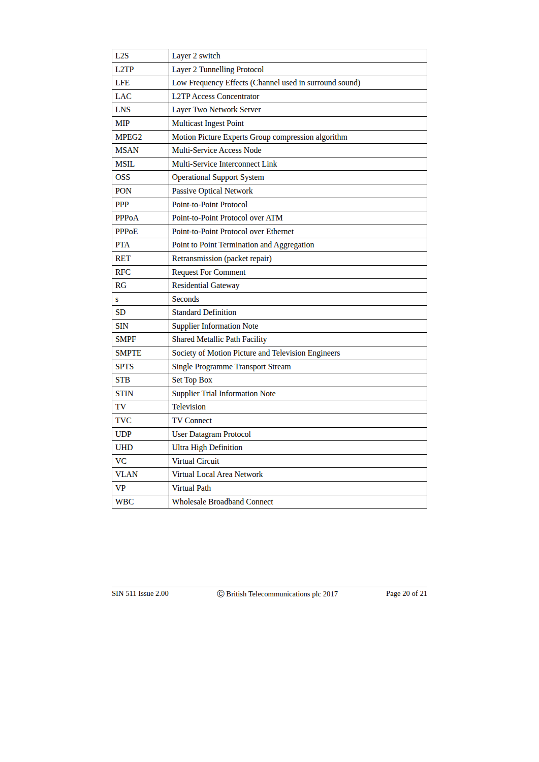| L2S | Layer 2 switch |
| L2TP | Layer 2 Tunnelling Protocol |
| LFE | Low Frequency Effects (Channel used in surround sound) |
| LAC | L2TP Access Concentrator |
| LNS | Layer Two Network Server |
| MIP | Multicast Ingest Point |
| MPEG2 | Motion Picture Experts Group compression algorithm |
| MSAN | Multi-Service Access Node |
| MSIL | Multi-Service Interconnect Link |
| OSS | Operational Support System |
| PON | Passive Optical Network |
| PPP | Point-to-Point Protocol |
| PPPoA | Point-to-Point Protocol over ATM |
| PPPoE | Point-to-Point Protocol over Ethernet |
| PTA | Point to Point Termination and Aggregation |
| RET | Retransmission (packet repair) |
| RFC | Request For Comment |
| RG | Residential Gateway |
| s | Seconds |
| SD | Standard Definition |
| SIN | Supplier Information Note |
| SMPF | Shared Metallic Path Facility |
| SMPTE | Society of Motion Picture and Television Engineers |
| SPTS | Single Programme Transport Stream |
| STB | Set Top Box |
| STIN | Supplier Trial Information Note |
| TV | Television |
| TVC | TV Connect |
| UDP | User Datagram Protocol |
| UHD | Ultra High Definition |
| VC | Virtual Circuit |
| VLAN | Virtual Local Area Network |
| VP | Virtual Path |
| WBC | Wholesale Broadband Connect |
SIN 511 Issue 2.00
Ⓒ British Telecommunications plc 2017
Page 20 of 21